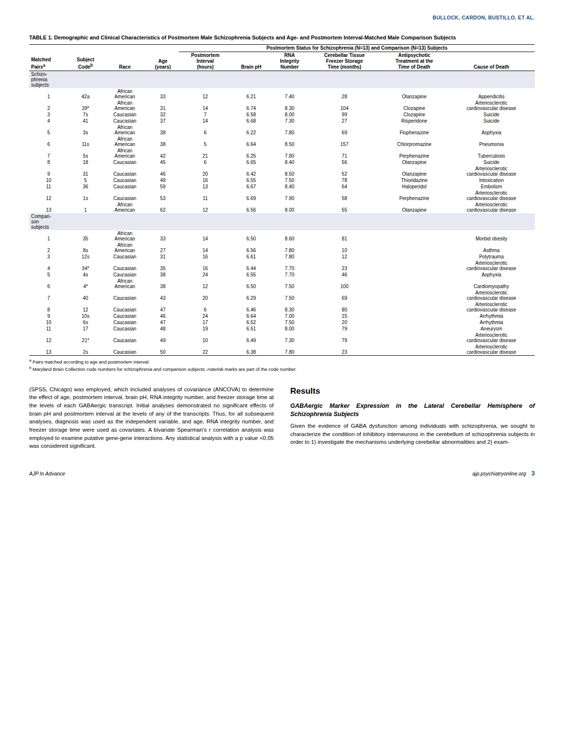BULLOCK, CARDON, BUSTILLO, ET AL.
TABLE 1. Demographic and Clinical Characteristics of Postmortem Male Schizophrenia Subjects and Age- and Postmortem Interval-Matched Male Comparison Subjects
| | Postmortem Status for Schizophrenia (N=13) and Comparison (N=13) Subjects |
| --- | --- |
| Matched Pairs a | Subject Code b | Race | Age (years) | Postmortem Interval (hours) | Brain pH | RNA Integrity Number | Cerebellar Tissue Freezer Storage Time (months) | Antipsychotic Treatment at the Time of Death | Cause of Death |
| Schizo- phrenia subjects | |
| 1 | 42a | African American | 33 | 12 | 6.21 | 7.40 | 28 | Olanzapine | Appendicitis |
| 2 | 39* | African American | 31 | 14 | 6.74 | 8.30 | 104 | Clozapine | Arteriosclerotic cardiovascular disease |
| 3 | 7s | Caucasian | 32 | 7 | 6.58 | 8.00 | 99 | Clozapine | Suicide |
| 4 | 41 | Caucasian | 37 | 14 | 6.68 | 7.30 | 27 | Risperidone | Suicide |
| 5 | 3s | African American | 38 | 6 | 6.22 | 7.80 | 69 | Fluphenazine | Asphyxia |
| 6 | 11s | African American | 38 | 5 | 6.64 | 8.50 | 157 | Chlorpromazine | Pneumonia |
| 7 | 5s | African American | 42 | 21 | 6.25 | 7.80 | 71 | Perphenazine | Tuberculosis |
| 8 | 18 | Caucasian | 45 | 6 | 6.65 | 8.40 | 56 | Olanzapine | Suicide |
| 9 | 31 | Caucasian | 46 | 20 | 6.42 | 8.50 | 52 | Olanzapine | Arteriosclerotic cardiovascular disease |
| 10 | 5 | Caucasian | 49 | 16 | 6.55 | 7.50 | 78 | Thioridazine | Intoxication |
| 11 | 36 | Caucasian | 59 | 13 | 6.67 | 8.40 | 64 | Haloperidol | Embolism |
| 12 | 1s | Caucasian | 53 | 11 | 6.69 | 7.90 | 58 | Perphenazine | Arteriosclerotic cardiovascular disease |
| 13 | 1 | African American | 62 | 12 | 6.56 | 8.00 | 55 | Olanzapine | Arteriosclerotic cardiovascular disease |
| Compari- son subjects | |
| 1 | 35 | African American | 33 | 14 | 6.50 | 8.60 | 81 | | Morbid obesity |
| 2 | 8s | African American | 27 | 14 | 6.56 | 7.80 | 10 | | Asthma |
| 3 | 12s | Caucasian | 31 | 16 | 6.61 | 7.80 | 12 | | Polytrauma |
| 4 | 34* | Caucasian | 35 | 16 | 6.44 | 7.70 | 23 | | Arteriosclerotic cardiovascular disease |
| 5 | 4s | Caucasian | 38 | 24 | 6.55 | 7.70 | 46 | | Asphyxia |
| 6 | 4* | African American | 38 | 12 | 6.50 | 7.50 | 100 | | Cardiomyopathy |
| 7 | 40 | Caucasian | 43 | 20 | 6.29 | 7.50 | 69 | | Arteriosclerotic cardiovascular disease |
| 8 | 12 | Caucasian | 47 | 6 | 6.46 | 8.30 | 80 | | Arteriosclerotic cardiovascular disease |
| 9 | 10s | Caucasian | 46 | 24 | 6.64 | 7.00 | 15 | | Arrhythmia |
| 10 | 6s | Caucasian | 47 | 17 | 6.52 | 7.50 | 20 | | Arrhythmia |
| 11 | 17 | Caucasian | 48 | 19 | 6.51 | 8.00 | 79 | | Aneurysm |
| 12 | 21* | Caucasian | 49 | 10 | 6.49 | 7.30 | 79 | | Arteriosclerotic cardiovascular disease |
| 13 | 2s | Caucasian | 50 | 22 | 6.38 | 7.80 | 23 | | Arteriosclerotic cardiovascular disease |
a Pairs matched according to age and postmortem interval.
b Maryland Brain Collection code numbers for schizophrenia and comparison subjects. Asterisk marks are part of the code number.
(SPSS, Chicago) was employed, which included analyses of covariance (ANCOVA) to determine the effect of age, postmortem interval, brain pH, RNA integrity number, and freezer storage time at the levels of each GABAergic transcript. Initial analyses demonstrated no significant effects of brain pH and postmortem interval at the levels of any of the transcripts. Thus, for all subsequent analyses, diagnosis was used as the independent variable, and age, RNA integrity number, and freezer storage time were used as covariates. A bivariate Spearman's r correlation analysis was employed to examine putative gene-gene interactions. Any statistical analysis with a p value <0.05 was considered significant.
Results
GABAergic Marker Expression in the Lateral Cerebellar Hemisphere of Schizophrenia Subjects
Given the evidence of GABA dysfunction among individuals with schizophrenia, we sought to characterize the condition of inhibitory interneurons in the cerebellum of schizophrenia subjects in order to 1) investigate the mechanisms underlying cerebellar abnormalities and 2) exam-
AJP In Advance
ajp.psychiatryonline.org 3